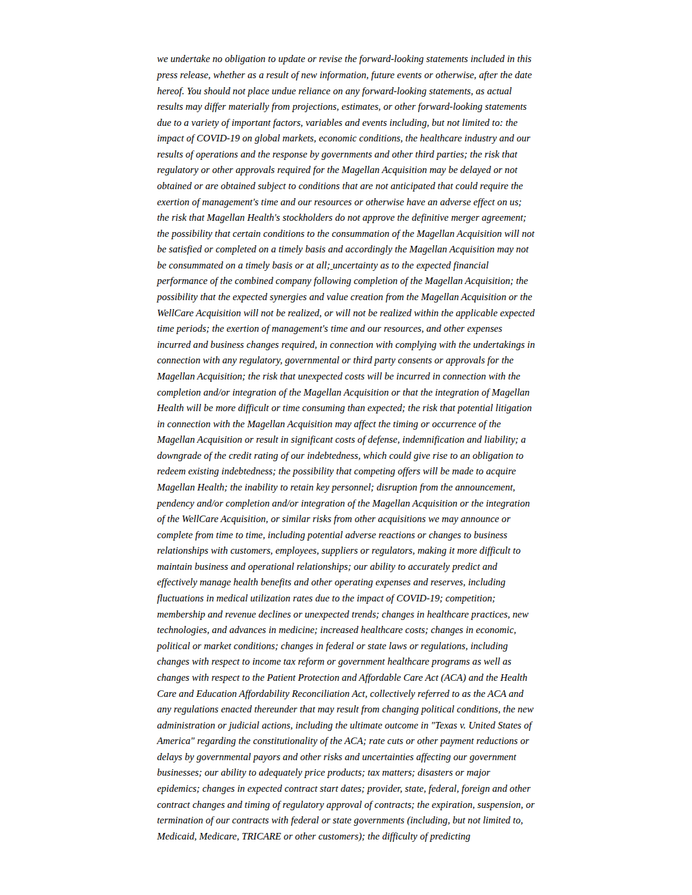we undertake no obligation to update or revise the forward-looking statements included in this press release, whether as a result of new information, future events or otherwise, after the date hereof. You should not place undue reliance on any forward-looking statements, as actual results may differ materially from projections, estimates, or other forward-looking statements due to a variety of important factors, variables and events including, but not limited to: the impact of COVID-19 on global markets, economic conditions, the healthcare industry and our results of operations and the response by governments and other third parties; the risk that regulatory or other approvals required for the Magellan Acquisition may be delayed or not obtained or are obtained subject to conditions that are not anticipated that could require the exertion of management's time and our resources or otherwise have an adverse effect on us; the risk that Magellan Health's stockholders do not approve the definitive merger agreement; the possibility that certain conditions to the consummation of the Magellan Acquisition will not be satisfied or completed on a timely basis and accordingly the Magellan Acquisition may not be consummated on a timely basis or at all; uncertainty as to the expected financial performance of the combined company following completion of the Magellan Acquisition; the possibility that the expected synergies and value creation from the Magellan Acquisition or the WellCare Acquisition will not be realized, or will not be realized within the applicable expected time periods; the exertion of management's time and our resources, and other expenses incurred and business changes required, in connection with complying with the undertakings in connection with any regulatory, governmental or third party consents or approvals for the Magellan Acquisition; the risk that unexpected costs will be incurred in connection with the completion and/or integration of the Magellan Acquisition or that the integration of Magellan Health will be more difficult or time consuming than expected; the risk that potential litigation in connection with the Magellan Acquisition may affect the timing or occurrence of the Magellan Acquisition or result in significant costs of defense, indemnification and liability; a downgrade of the credit rating of our indebtedness, which could give rise to an obligation to redeem existing indebtedness; the possibility that competing offers will be made to acquire Magellan Health; the inability to retain key personnel; disruption from the announcement, pendency and/or completion and/or integration of the Magellan Acquisition or the integration of the WellCare Acquisition, or similar risks from other acquisitions we may announce or complete from time to time, including potential adverse reactions or changes to business relationships with customers, employees, suppliers or regulators, making it more difficult to maintain business and operational relationships; our ability to accurately predict and effectively manage health benefits and other operating expenses and reserves, including fluctuations in medical utilization rates due to the impact of COVID-19; competition; membership and revenue declines or unexpected trends; changes in healthcare practices, new technologies, and advances in medicine; increased healthcare costs; changes in economic, political or market conditions; changes in federal or state laws or regulations, including changes with respect to income tax reform or government healthcare programs as well as changes with respect to the Patient Protection and Affordable Care Act (ACA) and the Health Care and Education Affordability Reconciliation Act, collectively referred to as the ACA and any regulations enacted thereunder that may result from changing political conditions, the new administration or judicial actions, including the ultimate outcome in "Texas v. United States of America" regarding the constitutionality of the ACA; rate cuts or other payment reductions or delays by governmental payors and other risks and uncertainties affecting our government businesses; our ability to adequately price products; tax matters; disasters or major epidemics; changes in expected contract start dates; provider, state, federal, foreign and other contract changes and timing of regulatory approval of contracts; the expiration, suspension, or termination of our contracts with federal or state governments (including, but not limited to, Medicaid, Medicare, TRICARE or other customers); the difficulty of predicting